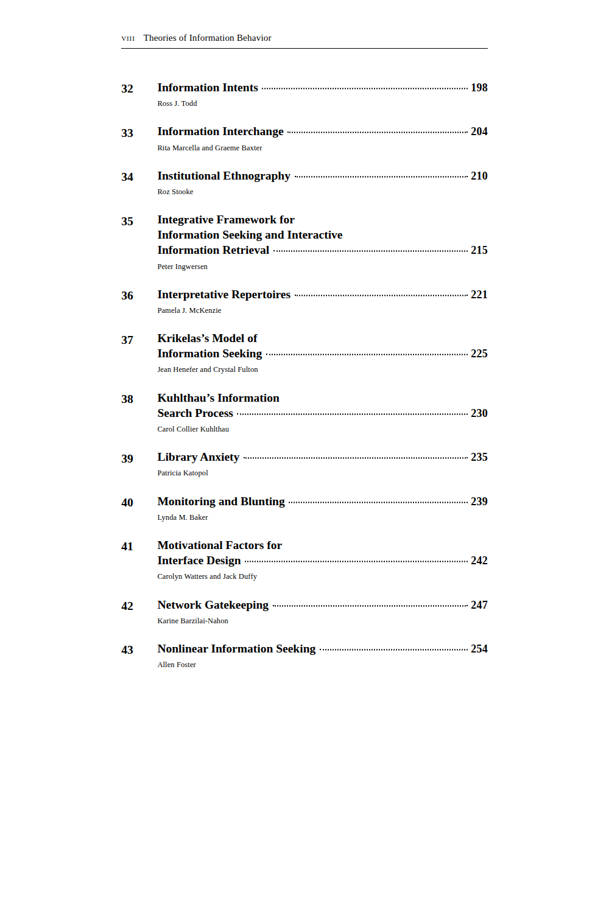viii Theories of Information Behavior
32
Information Intents 198
Ross J. Todd
33
Information Interchange 204
Rita Marcella and Graeme Baxter
34
Institutional Ethnography 210
Roz Stooke
35
Integrative Framework for Information Seeking and Interactive Information Retrieval 215
Peter Ingwersen
36
Interpretative Repertoires 221
Pamela J. McKenzie
37
Krikelas’s Model of Information Seeking 225
Jean Henefer and Crystal Fulton
38
Kuhlthau’s Information Search Process 230
Carol Collier Kuhlthau
39
Library Anxiety 235
Patricia Katopol
40
Monitoring and Blunting 239
Lynda M. Baker
41
Motivational Factors for Interface Design 242
Carolyn Watters and Jack Duffy
42
Network Gatekeeping 247
Karine Barzilai-Nahon
43
Nonlinear Information Seeking 254
Allen Foster